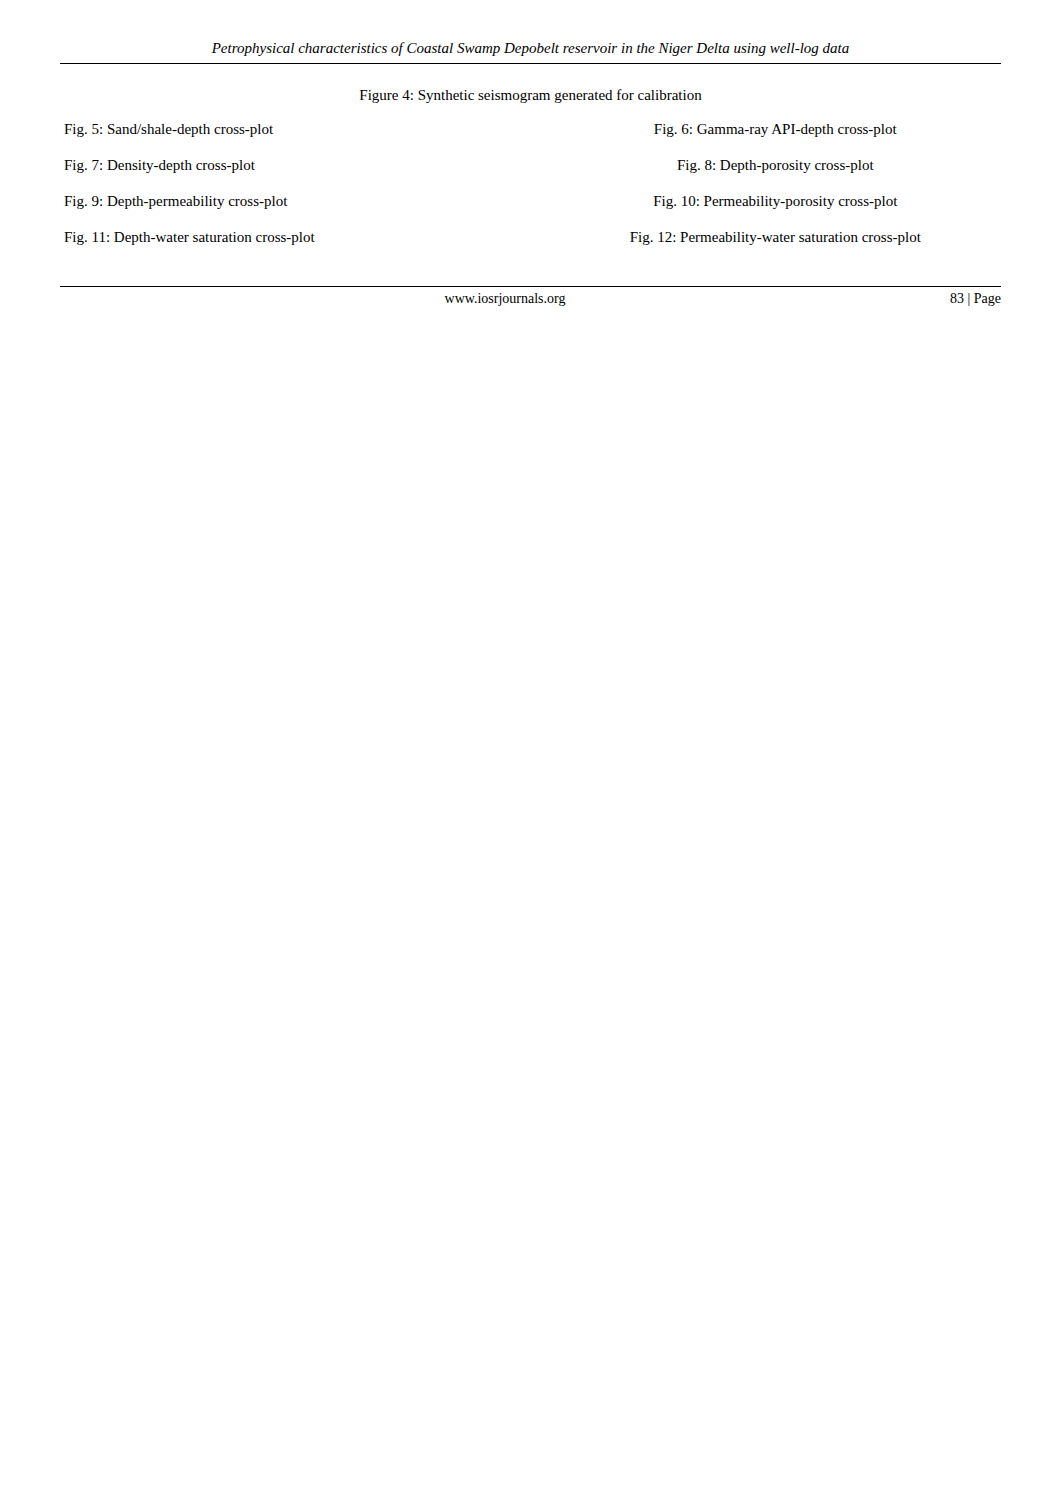Petrophysical characteristics of Coastal Swamp Depobelt reservoir in the Niger Delta using well-log data
Figure 4: Synthetic seismogram generated for calibration
Fig. 5: Sand/shale-depth cross-plot
Fig. 6: Gamma-ray API-depth cross-plot
Fig. 7: Density-depth cross-plot
Fig. 8: Depth-porosity cross-plot
Fig. 9: Depth-permeability cross-plot
Fig. 10: Permeability-porosity cross-plot
Fig. 11: Depth-water saturation cross-plot
Fig. 12: Permeability-water saturation cross-plot
www.iosrjournals.org
83 | Page